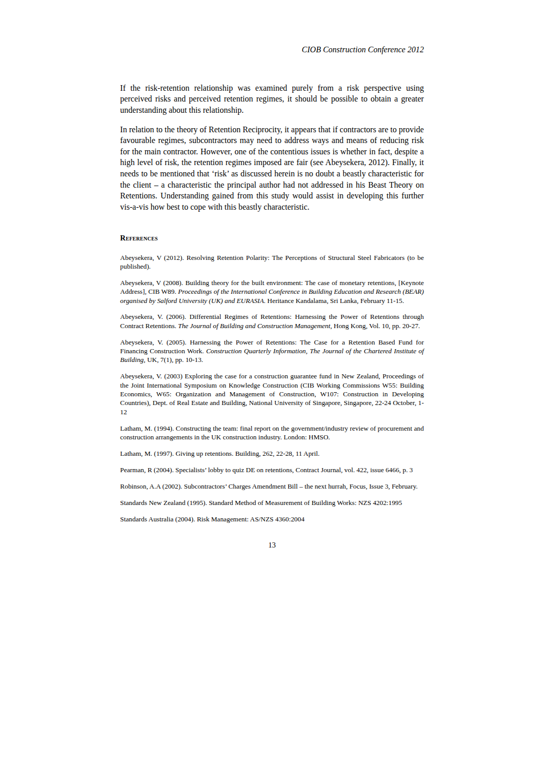CIOB Construction Conference 2012
If the risk-retention relationship was examined purely from a risk perspective using perceived risks and perceived retention regimes, it should be possible to obtain a greater understanding about this relationship.
In relation to the theory of Retention Reciprocity, it appears that if contractors are to provide favourable regimes, subcontractors may need to address ways and means of reducing risk for the main contractor. However, one of the contentious issues is whether in fact, despite a high level of risk, the retention regimes imposed are fair (see Abeysekera, 2012). Finally, it needs to be mentioned that ‘risk’ as discussed herein is no doubt a beastly characteristic for the client – a characteristic the principal author had not addressed in his Beast Theory on Retentions. Understanding gained from this study would assist in developing this further vis-a-vis how best to cope with this beastly characteristic.
References
Abeysekera, V (2012). Resolving Retention Polarity: The Perceptions of Structural Steel Fabricators (to be published).
Abeysekera, V (2008). Building theory for the built environment: The case of monetary retentions, [Keynote Address], CIB W89. Proceedings of the International Conference in Building Education and Research (BEAR) organised by Salford University (UK) and EURASIA. Heritance Kandalama, Sri Lanka, February 11-15.
Abeysekera, V. (2006). Differential Regimes of Retentions: Harnessing the Power of Retentions through Contract Retentions. The Journal of Building and Construction Management, Hong Kong, Vol. 10, pp. 20-27.
Abeysekera, V. (2005). Harnessing the Power of Retentions: The Case for a Retention Based Fund for Financing Construction Work. Construction Quarterly Information, The Journal of the Chartered Institute of Building, UK, 7(1), pp. 10-13.
Abeysekera, V. (2003) Exploring the case for a construction guarantee fund in New Zealand, Proceedings of the Joint International Symposium on Knowledge Construction (CIB Working Commissions W55: Building Economics, W65: Organization and Management of Construction, W107: Construction in Developing Countries), Dept. of Real Estate and Building, National University of Singapore, Singapore, 22-24 October, 1-12
Latham, M. (1994). Constructing the team: final report on the government/industry review of procurement and construction arrangements in the UK construction industry. London: HMSO.
Latham, M. (1997). Giving up retentions. Building, 262, 22-28, 11 April.
Pearman, R (2004). Specialists’ lobby to quiz DE on retentions, Contract Journal, vol. 422, issue 6466, p. 3
Robinson, A.A (2002). Subcontractors’ Charges Amendment Bill – the next hurrah, Focus, Issue 3, February.
Standards New Zealand (1995). Standard Method of Measurement of Building Works: NZS 4202:1995
Standards Australia (2004). Risk Management: AS/NZS 4360:2004
13